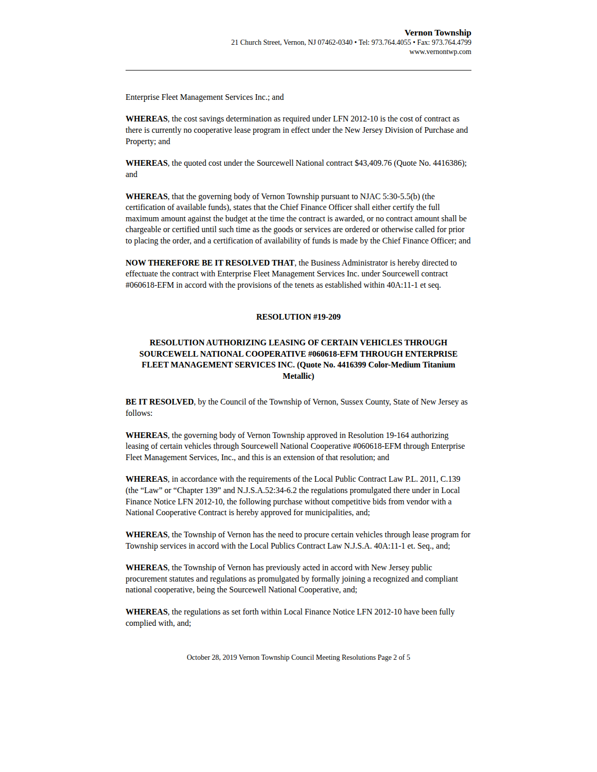Vernon Township
21 Church Street, Vernon, NJ 07462-0340 • Tel: 973.764.4055 • Fax: 973.764.4799
www.vernontwp.com
Enterprise Fleet Management Services Inc.; and
WHEREAS, the cost savings determination as required under LFN 2012-10 is the cost of contract as there is currently no cooperative lease program in effect under the New Jersey Division of Purchase and Property; and
WHEREAS, the quoted cost under the Sourcewell National contract $43,409.76 (Quote No. 4416386); and
WHEREAS, that the governing body of Vernon Township pursuant to NJAC 5:30-5.5(b) (the certification of available funds), states that the Chief Finance Officer shall either certify the full maximum amount against the budget at the time the contract is awarded, or no contract amount shall be chargeable or certified until such time as the goods or services are ordered or otherwise called for prior to placing the order, and a certification of availability of funds is made by the Chief Finance Officer; and
NOW THEREFORE BE IT RESOLVED THAT, the Business Administrator is hereby directed to effectuate the contract with Enterprise Fleet Management Services Inc. under Sourcewell contract #060618-EFM in accord with the provisions of the tenets as established within 40A:11-1 et seq.
RESOLUTION #19-209
RESOLUTION AUTHORIZING LEASING OF CERTAIN VEHICLES THROUGH SOURCEWELL NATIONAL COOPERATIVE #060618-EFM THROUGH ENTERPRISE FLEET MANAGEMENT SERVICES INC. (Quote No. 4416399 Color-Medium Titanium Metallic)
BE IT RESOLVED, by the Council of the Township of Vernon, Sussex County, State of New Jersey as follows:
WHEREAS, the governing body of Vernon Township approved in Resolution 19-164 authorizing leasing of certain vehicles through Sourcewell National Cooperative #060618-EFM through Enterprise Fleet Management Services, Inc., and this is an extension of that resolution; and
WHEREAS, in accordance with the requirements of the Local Public Contract Law P.L. 2011, C.139 (the “Law” or “Chapter 139” and N.J.S.A.52:34-6.2 the regulations promulgated there under in Local Finance Notice LFN 2012-10, the following purchase without competitive bids from vendor with a National Cooperative Contract is hereby approved for municipalities, and;
WHEREAS, the Township of Vernon has the need to procure certain vehicles through lease program for Township services in accord with the Local Publics Contract Law N.J.S.A. 40A:11-1 et. Seq., and;
WHEREAS, the Township of Vernon has previously acted in accord with New Jersey public procurement statutes and regulations as promulgated by formally joining a recognized and compliant national cooperative, being the Sourcewell National Cooperative, and;
WHEREAS, the regulations as set forth within Local Finance Notice LFN 2012-10 have been fully complied with, and;
October 28, 2019 Vernon Township Council Meeting Resolutions Page 2 of 5